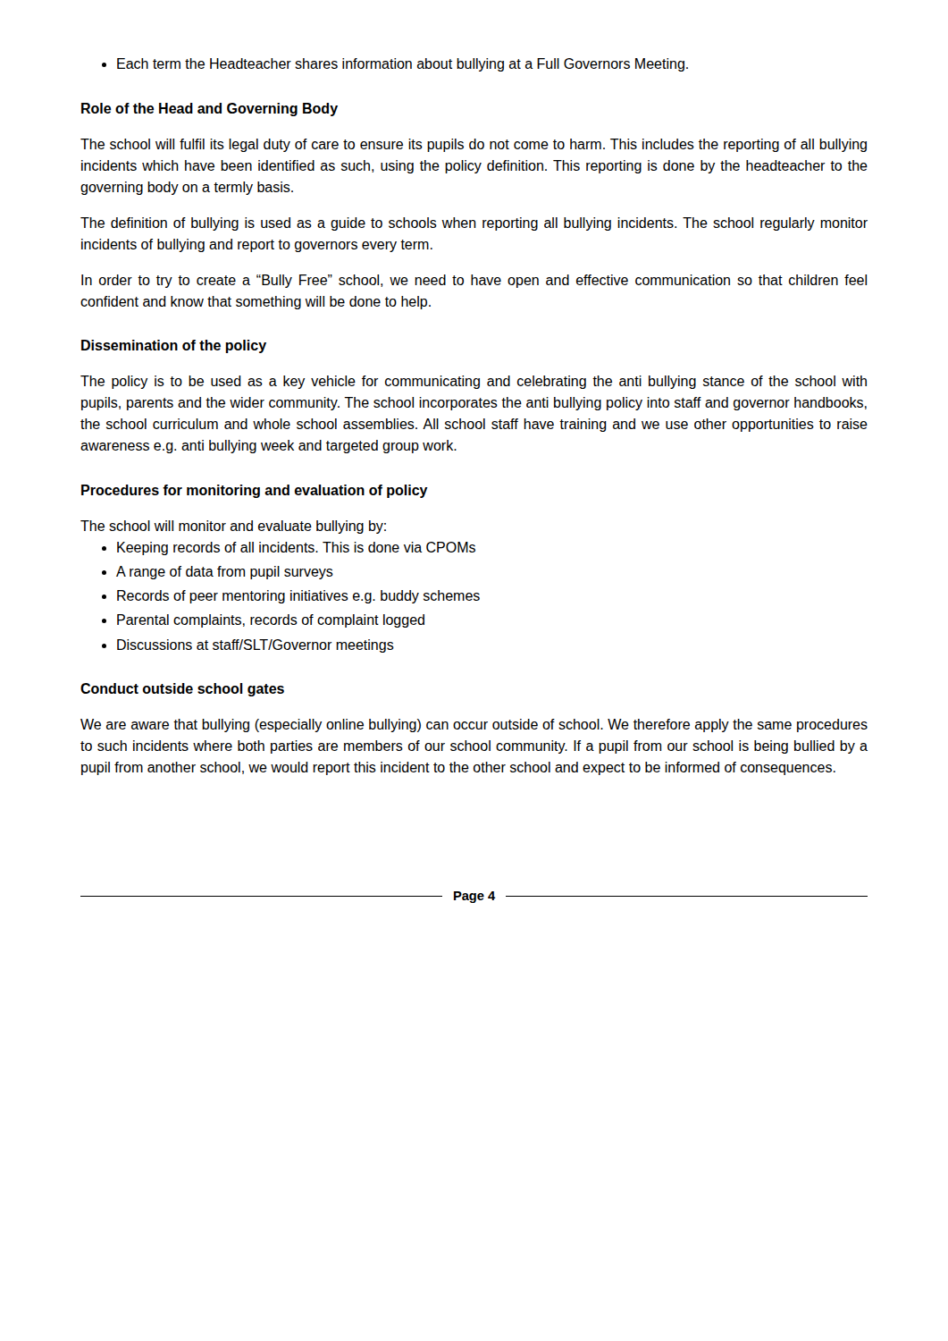Each term the Headteacher shares information about bullying at a Full Governors Meeting.
Role of the Head and Governing Body
The school will fulfil its legal duty of care to ensure its pupils do not come to harm. This includes the reporting of all bullying incidents which have been identified as such, using the policy definition. This reporting is done by the headteacher to the governing body on a termly basis.
The definition of bullying is used as a guide to schools when reporting all bullying incidents. The school regularly monitor incidents of bullying and report to governors every term.
In order to try to create a “Bully Free” school, we need to have open and effective communication so that children feel confident and know that something will be done to help.
Dissemination of the policy
The policy is to be used as a key vehicle for communicating and celebrating the anti bullying stance of the school with pupils, parents and the wider community. The school incorporates the anti bullying policy into staff and governor handbooks, the school curriculum and whole school assemblies. All school staff have training and we use other opportunities to raise awareness e.g. anti bullying week and targeted group work.
Procedures for monitoring and evaluation of policy
The school will monitor and evaluate bullying by:
Keeping records of all incidents. This is done via CPOMs
A range of data from pupil surveys
Records of peer mentoring initiatives e.g. buddy schemes
Parental complaints, records of complaint logged
Discussions at staff/SLT/Governor meetings
Conduct outside school gates
We are aware that bullying (especially online bullying) can occur outside of school. We therefore apply the same procedures to such incidents where both parties are members of our school community. If a pupil from our school is being bullied by a pupil from another school, we would report this incident to the other school and expect to be informed of consequences.
Page 4